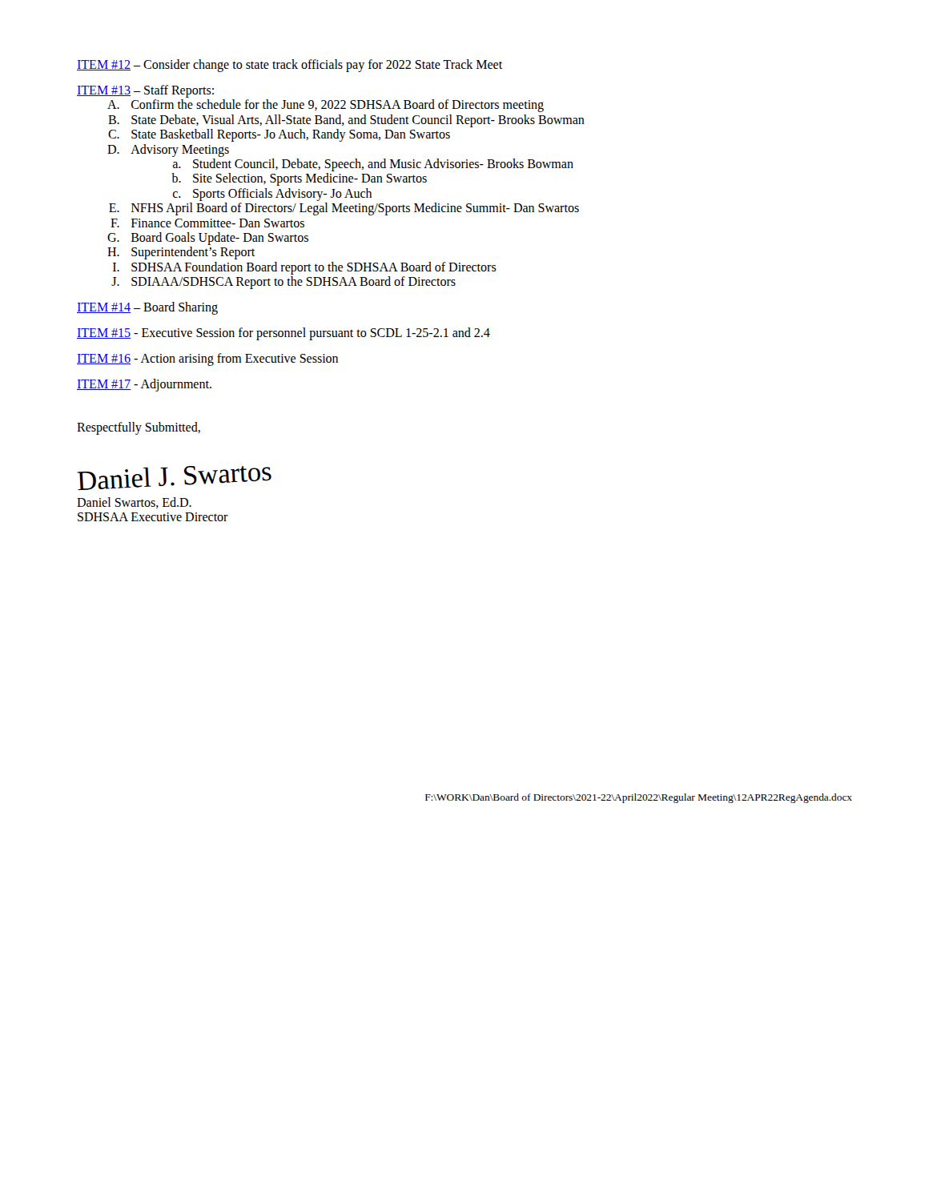ITEM #12 – Consider change to state track officials pay for 2022 State Track Meet
ITEM #13 – Staff Reports:
Confirm the schedule for the June 9, 2022 SDHSAA Board of Directors meeting
State Debate, Visual Arts, All-State Band, and Student Council Report- Brooks Bowman
State Basketball Reports- Jo Auch, Randy Soma, Dan Swartos
Advisory Meetings
Student Council, Debate, Speech, and Music Advisories- Brooks Bowman
Site Selection, Sports Medicine- Dan Swartos
Sports Officials Advisory- Jo Auch
NFHS April Board of Directors/ Legal Meeting/Sports Medicine Summit- Dan Swartos
Finance Committee- Dan Swartos
Board Goals Update- Dan Swartos
Superintendent’s Report
SDHSAA Foundation Board report to the SDHSAA Board of Directors
SDIAAA/SDHSCA Report to the SDHSAA Board of Directors
ITEM #14 – Board Sharing
ITEM #15 - Executive Session for personnel pursuant to SCDL 1-25-2.1 and 2.4
ITEM #16 - Action arising from Executive Session
ITEM #17 - Adjournment.
Respectfully Submitted,
Daniel J. Swartos
Daniel Swartos, Ed.D.
SDHSAA Executive Director
F:\WORK\Dan\Board of Directors\2021-22\April2022\Regular Meeting\12APR22RegAgenda.docx